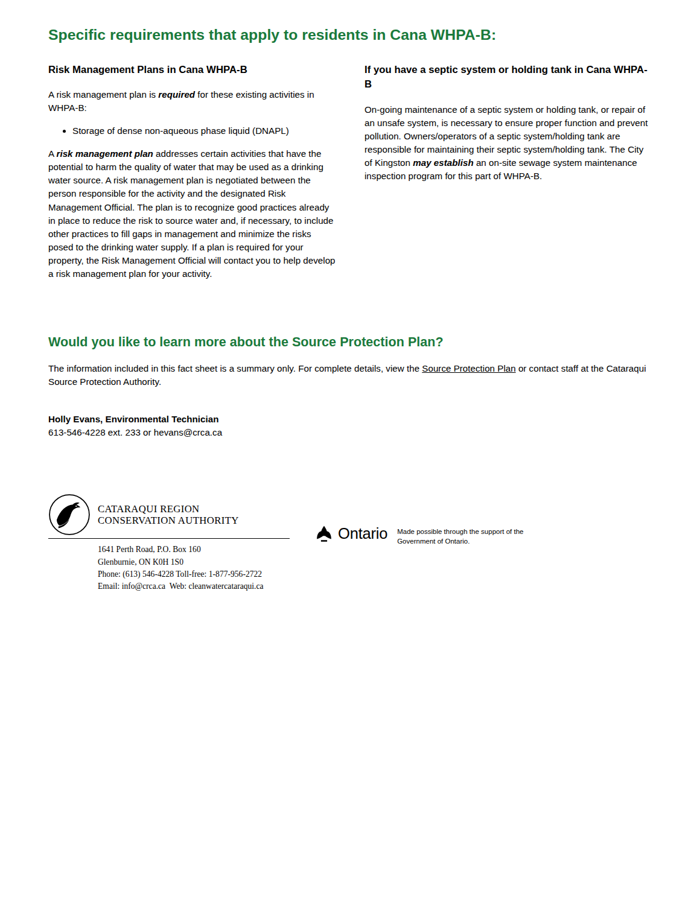Specific requirements that apply to residents in Cana WHPA-B:
Risk Management Plans in Cana WHPA-B
A risk management plan is required for these existing activities in WHPA-B:
Storage of dense non-aqueous phase liquid (DNAPL)
A risk management plan addresses certain activities that have the potential to harm the quality of water that may be used as a drinking water source. A risk management plan is negotiated between the person responsible for the activity and the designated Risk Management Official. The plan is to recognize good practices already in place to reduce the risk to source water and, if necessary, to include other practices to fill gaps in management and minimize the risks posed to the drinking water supply. If a plan is required for your property, the Risk Management Official will contact you to help develop a risk management plan for your activity.
If you have a septic system or holding tank in Cana WHPA-B
On-going maintenance of a septic system or holding tank, or repair of an unsafe system, is necessary to ensure proper function and prevent pollution. Owners/operators of a septic system/holding tank are responsible for maintaining their septic system/holding tank. The City of Kingston may establish an on-site sewage system maintenance inspection program for this part of WHPA-B.
Would you like to learn more about the Source Protection Plan?
The information included in this fact sheet is a summary only. For complete details, view the Source Protection Plan or contact staff at the Cataraqui Source Protection Authority.
Holly Evans, Environmental Technician
613-546-4228 ext. 233 or hevans@crca.ca
CATARAQUI REGION
CONSERVATION AUTHORITY
1641 Perth Road, P.O. Box 160
Glenburnie, ON K0H 1S0
Phone: (613) 546-4228 Toll-free: 1-877-956-2722
Email: info@crca.ca Web: cleanwatercataraqui.ca
Ontario
Made possible through the support of the Government of Ontario.